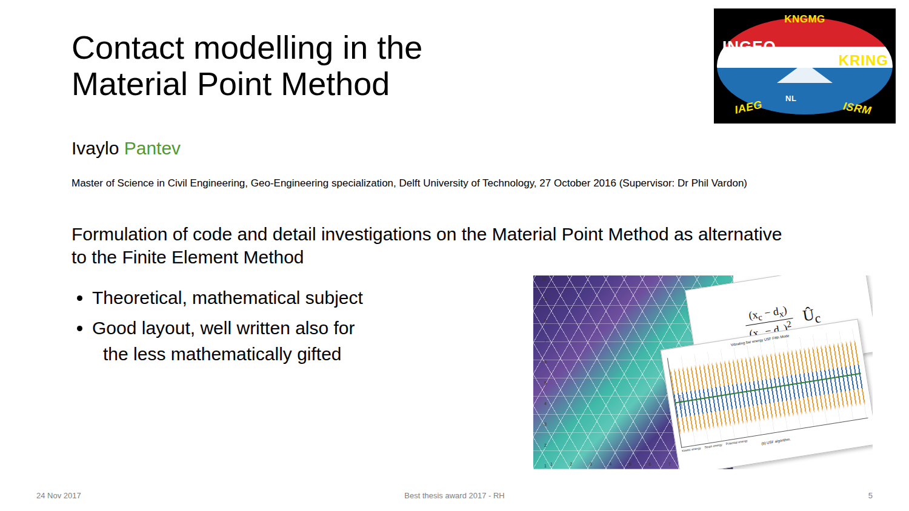KNGMG INGEO KRING IAEG NL ISRM
Contact modelling in the Material Point Method
Ivaylo Pantev
Master of Science in Civil Engineering, Geo-Engineering specialization, Delft University of Technology, 27 October 2016 (Supervisor: Dr Phil Vardon)
Formulation of code and detail investigations on the Material Point Method as alternative to the Finite Element Method
Theoretical, mathematical subject
Good layout, well written also forthe less mathematically gifted
10987654321
12345678910
Sampling
(xc − dx) (xc − dx)2 Ûc
Vibrating bar energy USF Fifth Mode
Energy [J]
Kinetic energy Strain energy Potential energy
(b) USF algorithm.
24 Nov 2017
Best thesis award 2017 - RH
5